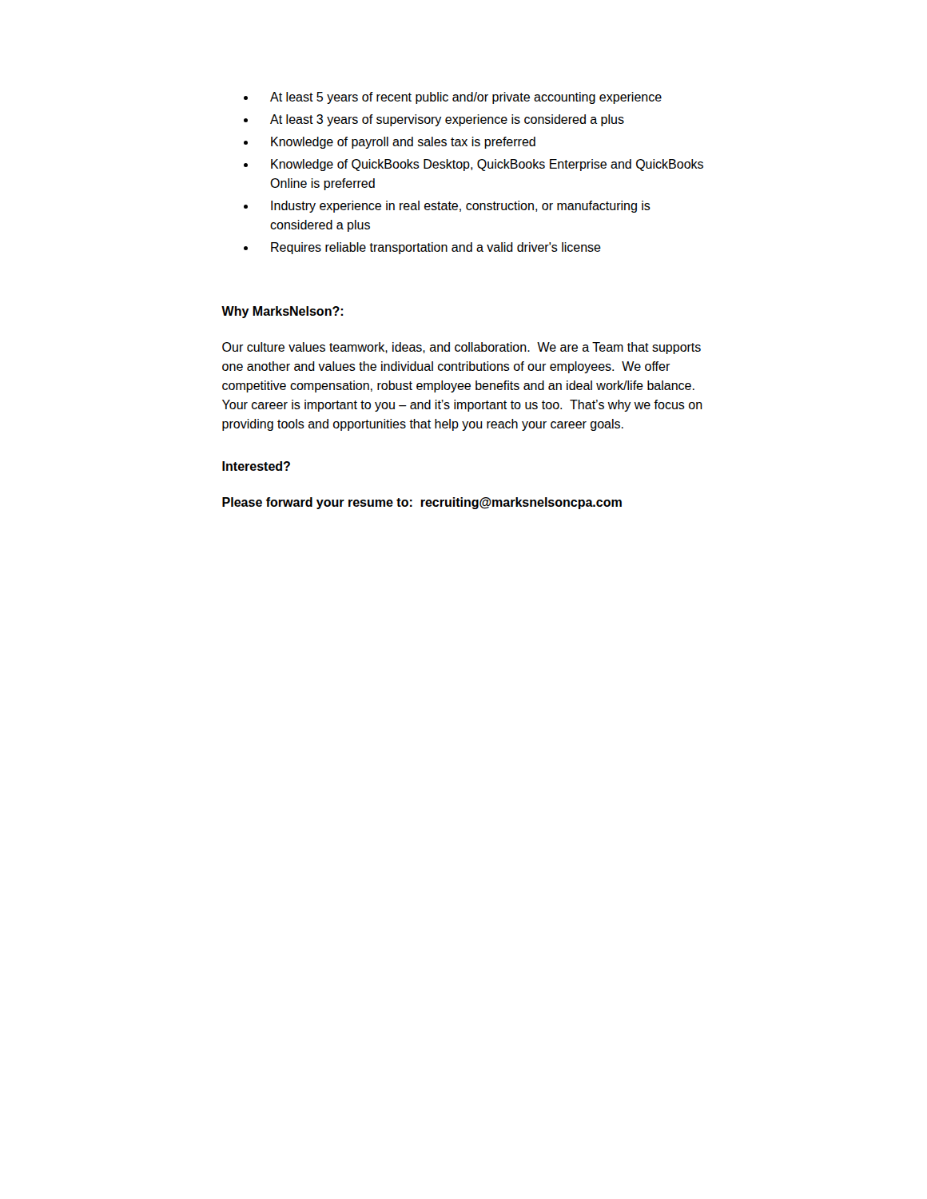At least 5 years of recent public and/or private accounting experience
At least 3 years of supervisory experience is considered a plus
Knowledge of payroll and sales tax is preferred
Knowledge of QuickBooks Desktop, QuickBooks Enterprise and QuickBooks Online is preferred
Industry experience in real estate, construction, or manufacturing is considered a plus
Requires reliable transportation and a valid driver's license
Why MarksNelson?:
Our culture values teamwork, ideas, and collaboration. We are a Team that supports one another and values the individual contributions of our employees. We offer competitive compensation, robust employee benefits and an ideal work/life balance. Your career is important to you – and it’s important to us too. That’s why we focus on providing tools and opportunities that help you reach your career goals.
Interested?
Please forward your resume to: recruiting@marksnelsoncpa.com